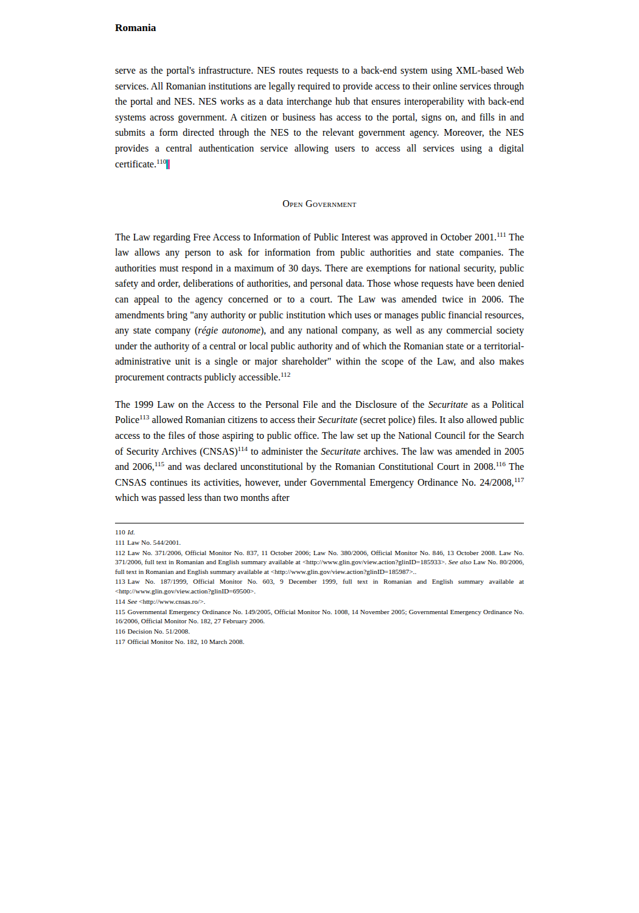Romania
serve as the portal's infrastructure. NES routes requests to a back-end system using XML-based Web services. All Romanian institutions are legally required to provide access to their online services through the portal and NES. NES works as a data interchange hub that ensures interoperability with back-end systems across government. A citizen or business has access to the portal, signs on, and fills in and submits a form directed through the NES to the relevant government agency. Moreover, the NES provides a central authentication service allowing users to access all services using a digital certificate.110
Open Government
The Law regarding Free Access to Information of Public Interest was approved in October 2001.111 The law allows any person to ask for information from public authorities and state companies. The authorities must respond in a maximum of 30 days. There are exemptions for national security, public safety and order, deliberations of authorities, and personal data. Those whose requests have been denied can appeal to the agency concerned or to a court. The Law was amended twice in 2006. The amendments bring "any authority or public institution which uses or manages public financial resources, any state company (régie autonome), and any national company, as well as any commercial society under the authority of a central or local public authority and of which the Romanian state or a territorial-administrative unit is a single or major shareholder" within the scope of the Law, and also makes procurement contracts publicly accessible.112
The 1999 Law on the Access to the Personal File and the Disclosure of the Securitate as a Political Police113 allowed Romanian citizens to access their Securitate (secret police) files. It also allowed public access to the files of those aspiring to public office. The law set up the National Council for the Search of Security Archives (CNSAS)114 to administer the Securitate archives. The law was amended in 2005 and 2006,115 and was declared unconstitutional by the Romanian Constitutional Court in 2008.116 The CNSAS continues its activities, however, under Governmental Emergency Ordinance No. 24/2008,117 which was passed less than two months after
110 Id.
111 Law No. 544/2001.
112 Law No. 371/2006, Official Monitor No. 837, 11 October 2006; Law No. 380/2006, Official Monitor No. 846, 13 October 2008. Law No. 371/2006, full text in Romanian and English summary available at <http://www.glin.gov/view.action?glinID=185933>. See also Law No. 80/2006, full text in Romanian and English summary available at <http://www.glin.gov/view.action?glinID=185987>..
113 Law No. 187/1999, Official Monitor No. 603, 9 December 1999, full text in Romanian and English summary available at <http://www.glin.gov/view.action?glinID=69500>.
114 See <http://www.cnsas.ro/>.
115 Governmental Emergency Ordinance No. 149/2005, Official Monitor No. 1008, 14 November 2005; Governmental Emergency Ordinance No. 16/2006, Official Monitor No. 182, 27 February 2006.
116 Decision No. 51/2008.
117 Official Monitor No. 182, 10 March 2008.